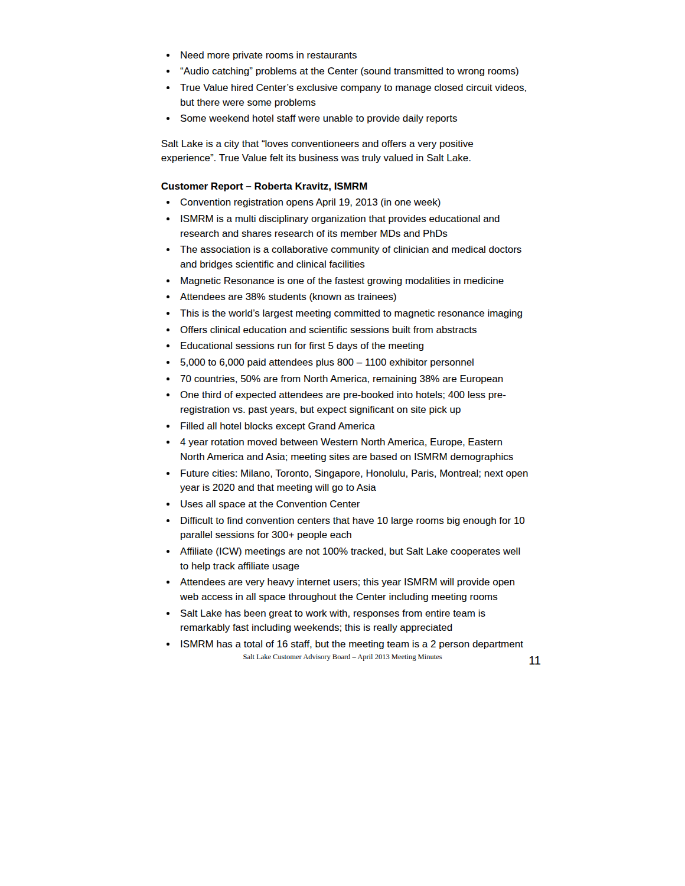Need more private rooms in restaurants
“Audio catching” problems at the Center (sound transmitted to wrong rooms)
True Value hired Center’s exclusive company to manage closed circuit videos, but there were some problems
Some weekend hotel staff were unable to provide daily reports
Salt Lake is a city that “loves conventioneers and offers a very positive experience”. True Value felt its business was truly valued in Salt Lake.
Customer Report – Roberta Kravitz, ISMRM
Convention registration opens April 19, 2013 (in one week)
ISMRM is a multi disciplinary organization that provides educational and research and shares research of its member MDs and PhDs
The association is a collaborative community of clinician and medical doctors and bridges scientific and clinical facilities
Magnetic Resonance is one of the fastest growing modalities in medicine
Attendees are 38% students (known as trainees)
This is the world’s largest meeting committed to magnetic resonance imaging
Offers clinical education and scientific sessions built from abstracts
Educational sessions run for first 5 days of the meeting
5,000 to 6,000 paid attendees plus 800 – 1100 exhibitor personnel
70 countries, 50% are from North America, remaining 38% are European
One third of expected attendees are pre-booked into hotels; 400 less pre-registration vs. past years, but expect significant on site pick up
Filled all hotel blocks except Grand America
4 year rotation moved between Western North America, Europe, Eastern North America and Asia; meeting sites are based on ISMRM demographics
Future cities: Milano, Toronto, Singapore, Honolulu, Paris, Montreal; next open year is 2020 and that meeting will go to Asia
Uses all space at the Convention Center
Difficult to find convention centers that have 10 large rooms big enough for 10 parallel sessions for 300+ people each
Affiliate (ICW) meetings are not 100% tracked, but Salt Lake cooperates well to help track affiliate usage
Attendees are very heavy internet users; this year ISMRM will provide open web access in all space throughout the Center including meeting rooms
Salt Lake has been great to work with, responses from entire team is remarkably fast including weekends; this is really appreciated
ISMRM has a total of 16 staff, but the meeting team is a 2 person department
Salt Lake Customer Advisory Board – April 2013 Meeting Minutes
11